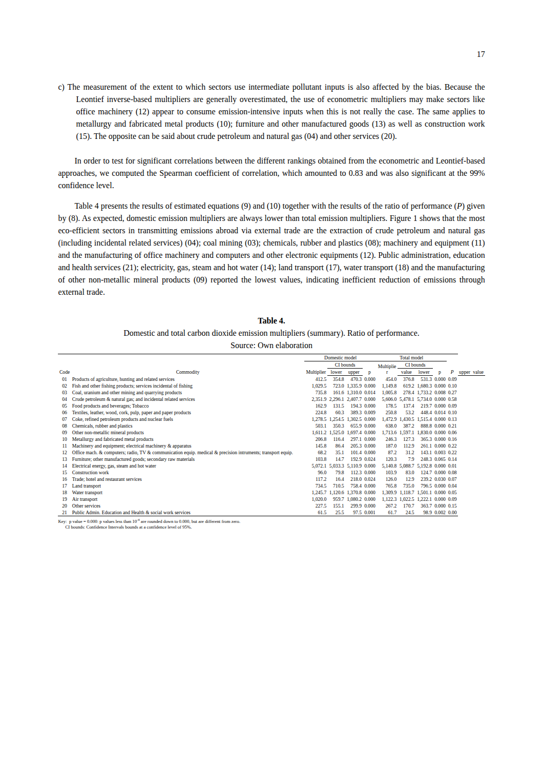17
c) The measurement of the extent to which sectors use intermediate pollutant inputs is also affected by the bias. Because the Leontief inverse-based multipliers are generally overestimated, the use of econometric multipliers may make sectors like office machinery (12) appear to consume emission-intensive inputs when this is not really the case. The same applies to metallurgy and fabricated metal products (10); furniture and other manufactured goods (13) as well as construction work (15). The opposite can be said about crude petroleum and natural gas (04) and other services (20).
In order to test for significant correlations between the different rankings obtained from the econometric and Leontief-based approaches, we computed the Spearman coefficient of correlation, which amounted to 0.83 and was also significant at the 99% confidence level.
Table 4 presents the results of estimated equations (9) and (10) together with the results of the ratio of performance (P) given by (8). As expected, domestic emission multipliers are always lower than total emission multipliers. Figure 1 shows that the most eco-efficient sectors in transmitting emissions abroad via external trade are the extraction of crude petroleum and natural gas (including incidental related services) (04); coal mining (03); chemicals, rubber and plastics (08); machinery and equipment (11) and the manufacturing of office machinery and computers and other electronic equipments (12). Public administration, education and health services (21); electricity, gas, steam and hot water (14); land transport (17), water transport (18) and the manufacturing of other non-metallic mineral products (09) reported the lowest values, indicating inefficient reduction of emissions through external trade.
Table 4. Domestic and total carbon dioxide emission multipliers (summary). Ratio of performance. Source: Own elaboration
| Code | Commodity | Domestic model | Total model | P |
| --- | --- | --- | --- | --- |
| Multiplier | CI bounds | p | Multiplie r | CI bounds | p |
| lower | upper | value | lower | upper | value |
| 01 | Products of agriculture, hunting and related services | 412.5 | 354.8 | 470.3 | 0.000 | 454.0 | 376.8 | 531.3 | 0.000 | 0.09 |
| 02 | Fish and other fishing products; services incidental of fishing | 1,029.5 | 723.0 | 1,335.9 | 0.000 | 1,149.8 | 619.2 | 1,680.3 | 0.000 | 0.10 |
| 03 | Coal, uranium and other mining and quarrying products | 735.8 | 161.6 | 1,310.0 | 0.014 | 1,005.8 | 278.4 | 1,733.2 | 0.008 | 0.27 |
| 04 | Crude petroleum & natural gas; and incidental related services | 2,351.9 | 2,296.1 | 2,407.7 | 0.000 | 5,606.0 | 5,478.1 | 5,734.0 | 0.000 | 0.58 |
| 05 | Food products and beverages; Tobacco | 162.9 | 131.5 | 194.3 | 0.000 | 178.5 | 137.4 | 219.7 | 0.000 | 0.09 |
| 06 | Textiles, leather, wood, cork, pulp, paper and paper products | 224.8 | 60.3 | 389.3 | 0.009 | 250.8 | 53.2 | 448.4 | 0.014 | 0.10 |
| 07 | Coke, refined petroleum products and nuclear fuels | 1,278.5 | 1,254.5 | 1,302.5 | 0.000 | 1,472.9 | 1,430.5 | 1,515.4 | 0.000 | 0.13 |
| 08 | Chemicals, rubber and plastics | 503.1 | 350.3 | 655.9 | 0.000 | 638.0 | 387.2 | 888.8 | 0.000 | 0.21 |
| 09 | Other non-metallic mineral products | 1,611.2 | 1,525.0 | 1,697.4 | 0.000 | 1,713.6 | 1,597.1 | 1,830.0 | 0.000 | 0.06 |
| 10 | Metallurgy and fabricated metal products | 206.8 | 116.4 | 297.1 | 0.000 | 246.3 | 127.3 | 365.3 | 0.000 | 0.16 |
| 11 | Machinery and equipment; electrical machinery & apparatus | 145.8 | 86.4 | 205.3 | 0.000 | 187.0 | 112.9 | 261.1 | 0.000 | 0.22 |
| 12 | Office mach. & computers; radio, TV & communication equip. medical & precision intruments; transport equip. | 68.2 | 35.1 | 101.4 | 0.000 | 87.2 | 31.2 | 143.1 | 0.003 | 0.22 |
| 13 | Furniture; other manufactured goods; secondary raw materials | 103.8 | 14.7 | 192.9 | 0.024 | 120.3 | 7.9 | 248.3 | 0.065 | 0.14 |
| 14 | Electrical energy, gas, steam and hot water | 5,072.1 | 5,033.3 | 5,110.9 | 0.000 | 5,140.8 | 5,088.7 | 5,192.8 | 0.000 | 0.01 |
| 15 | Construction work | 96.0 | 79.8 | 112.3 | 0.000 | 103.9 | 83.0 | 124.7 | 0.000 | 0.08 |
| 16 | Trade; hotel and restaurant services | 117.2 | 16.4 | 218.0 | 0.024 | 126.0 | 12.9 | 239.2 | 0.030 | 0.07 |
| 17 | Land transport | 734.5 | 710.5 | 758.4 | 0.000 | 765.8 | 735.0 | 796.5 | 0.000 | 0.04 |
| 18 | Water transport | 1,245.7 | 1,120.6 | 1,370.8 | 0.000 | 1,309.9 | 1,118.7 | 1,501.1 | 0.000 | 0.05 |
| 19 | Air transport | 1,020.0 | 959.7 | 1,080.2 | 0.000 | 1,122.3 | 1,022.5 | 1,222.1 | 0.000 | 0.09 |
| 20 | Other services | 227.5 | 155.1 | 299.9 | 0.000 | 267.2 | 170.7 | 363.7 | 0.000 | 0.15 |
| 21 | Public Admin. Education and Health & social work services | 61.5 | 25.5 | 97.5 | 0.001 | 61.7 | 24.5 | 98.9 | 0.002 | 0.00 |
Key: p value = 0.000: p values less than 10-4 are rounded down to 0.000, but are different from zero. CI bounds: Confidence Intervals bounds at a confidence level of 95%.